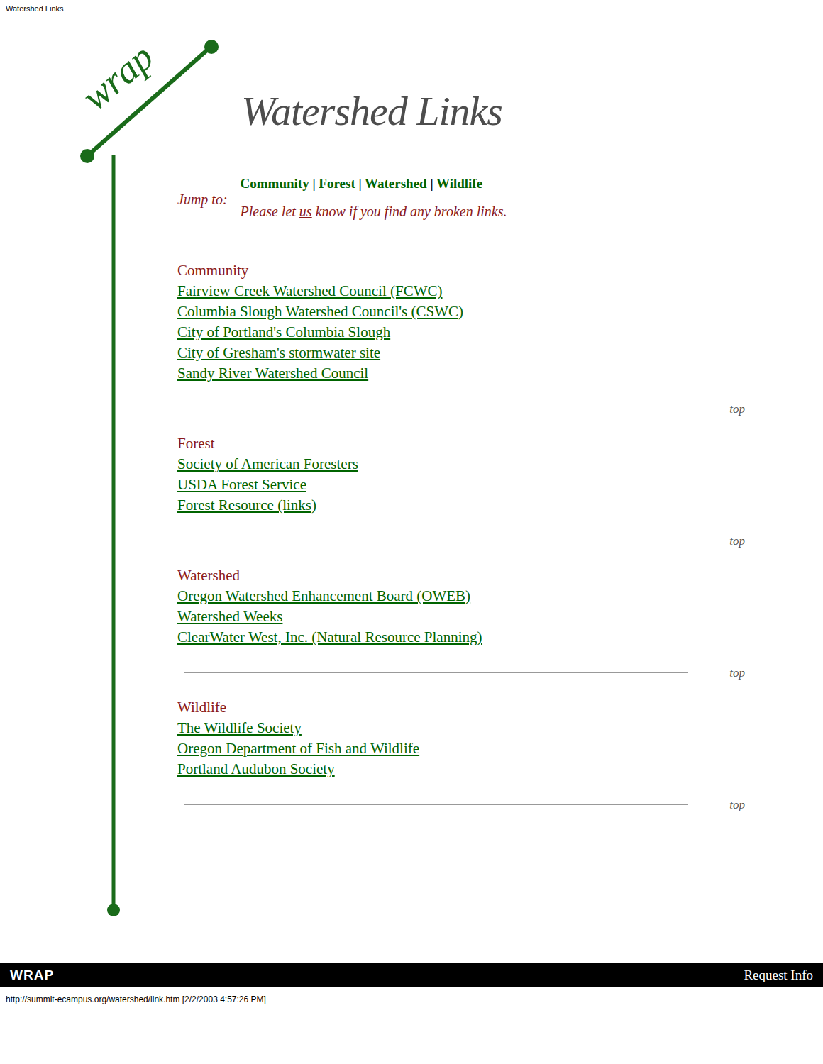Watershed Links
wrap
Watershed Links
Jump to:
Community | Forest | Watershed | Wildlife
Please let us know if you find any broken links.
Community
Fairview Creek Watershed Council (FCWC)
Columbia Slough Watershed Council's (CSWC)
City of Portland's Columbia Slough
City of Gresham's stormwater site
Sandy River Watershed Council
top
Forest
Society of American Foresters
USDA Forest Service
Forest Resource (links)
top
Watershed
Oregon Watershed Enhancement Board (OWEB)
Watershed Weeks
ClearWater West, Inc. (Natural Resource Planning)
top
Wildlife
The Wildlife Society
Oregon Department of Fish and Wildlife
Portland Audubon Society
top
WRAP
Request Info
http://summit-ecampus.org/watershed/link.htm [2/2/2003 4:57:26 PM]